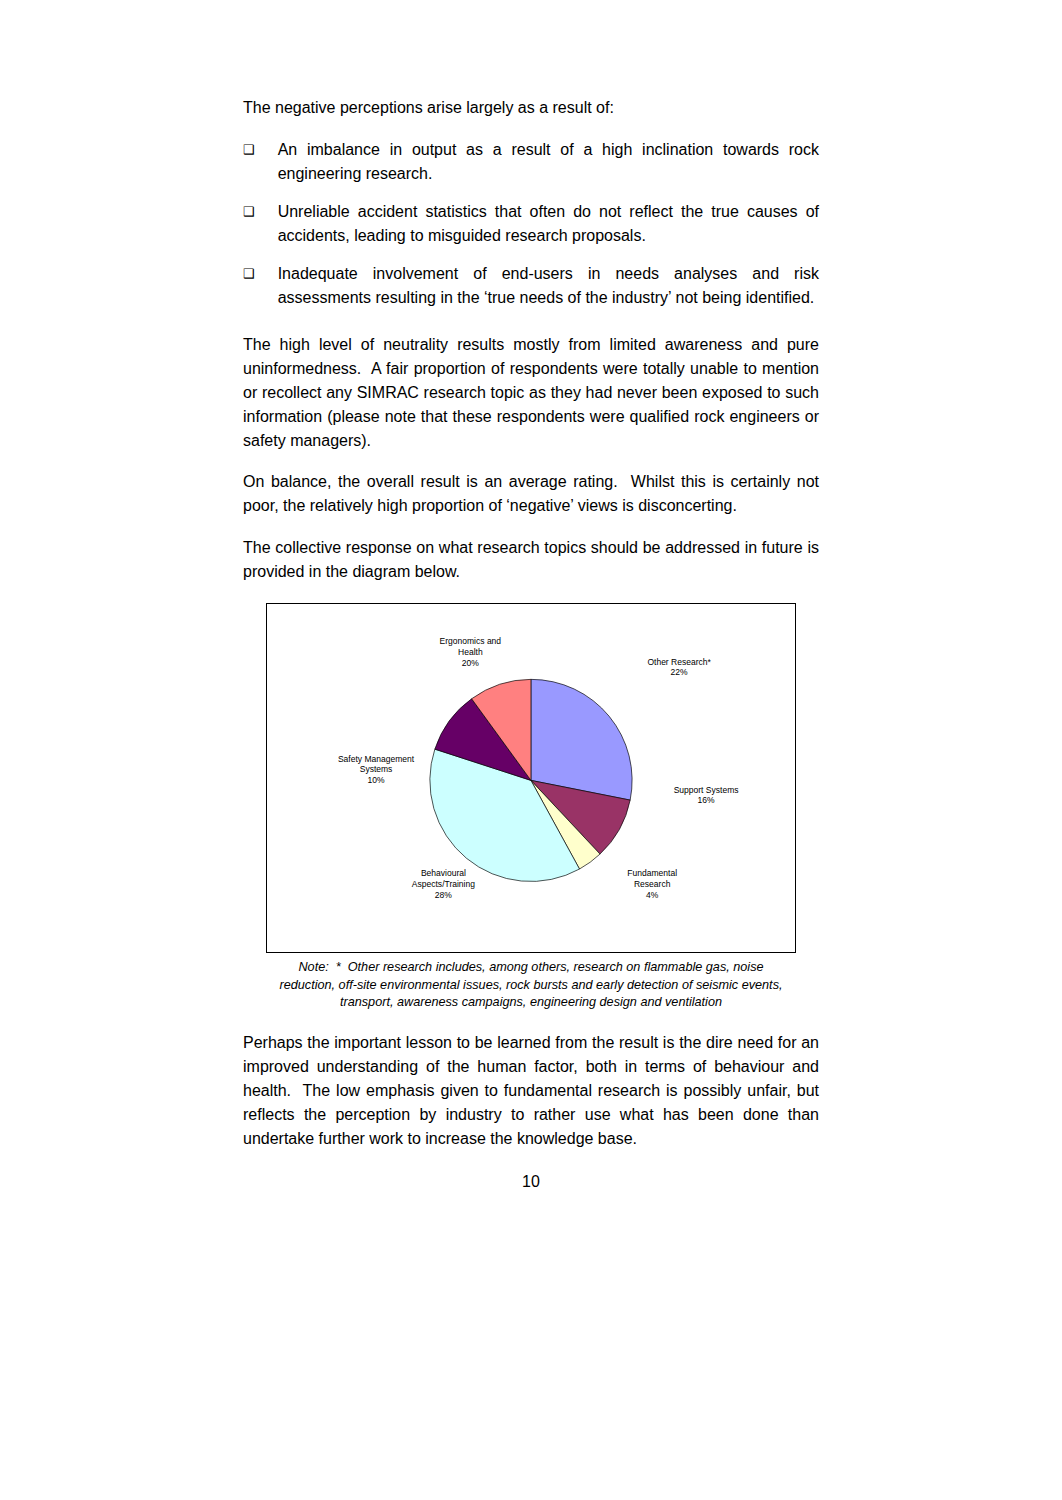The negative perceptions arise largely as a result of:
❑ An imbalance in output as a result of a high inclination towards rock engineering research.
❑ Unreliable accident statistics that often do not reflect the true causes of accidents, leading to misguided research proposals.
❑ Inadequate involvement of end-users in needs analyses and risk assessments resulting in the ‘true needs of the industry’ not being identified.
The high level of neutrality results mostly from limited awareness and pure uninformedness. A fair proportion of respondents were totally unable to mention or recollect any SIMRAC research topic as they had never been exposed to such information (please note that these respondents were qualified rock engineers or safety managers).
On balance, the overall result is an average rating. Whilst this is certainly not poor, the relatively high proportion of ‘negative’ views is disconcerting.
The collective response on what research topics should be addressed in future is provided in the diagram below.
Segments start at 12 o'clock going clockwise: Other Research 22% (79.2deg) Support Systems 16% (57.6deg) Fundamental Research 4% (14.4deg) Behavioural Aspects/Training 28% (100.8deg) Safety Management Systems 10% (36deg) Ergonomics and Health 20% (72deg) Other Research* 22% Support Systems 16% Fundamental Research 4% Behavioural Aspects/Training 28% Safety Management Systems 10% Ergonomics and Health 20%
Note: * Other research includes, among others, research on flammable gas, noise reduction, off-site environmental issues, rock bursts and early detection of seismic events, transport, awareness campaigns, engineering design and ventilation
Perhaps the important lesson to be learned from the result is the dire need for an improved understanding of the human factor, both in terms of behaviour and health. The low emphasis given to fundamental research is possibly unfair, but reflects the perception by industry to rather use what has been done than undertake further work to increase the knowledge base.
10